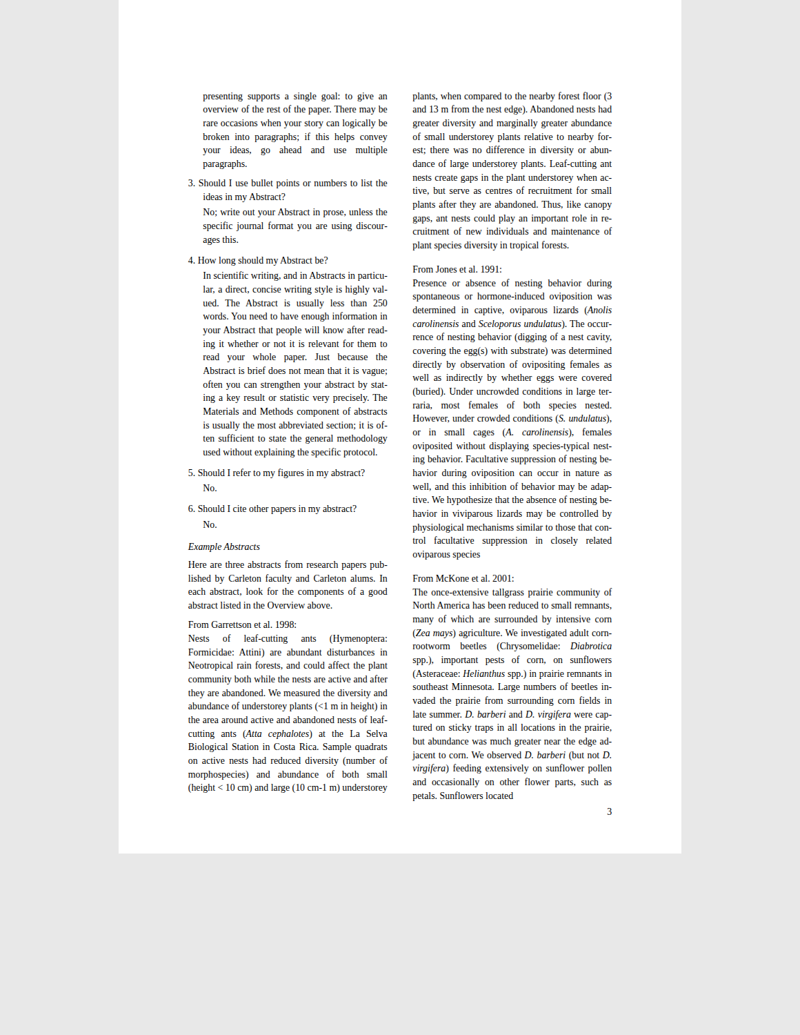presenting supports a single goal: to give an overview of the rest of the paper. There may be rare occasions when your story can logically be broken into paragraphs; if this helps convey your ideas, go ahead and use multiple paragraphs.
3. Should I use bullet points or numbers to list the ideas in my Abstract?
No; write out your Abstract in prose, unless the specific journal format you are using discourages this.
4. How long should my Abstract be?
In scientific writing, and in Abstracts in particular, a direct, concise writing style is highly valued. The Abstract is usually less than 250 words. You need to have enough information in your Abstract that people will know after reading it whether or not it is relevant for them to read your whole paper. Just because the Abstract is brief does not mean that it is vague; often you can strengthen your abstract by stating a key result or statistic very precisely. The Materials and Methods component of abstracts is usually the most abbreviated section; it is often sufficient to state the general methodology used without explaining the specific protocol.
5. Should I refer to my figures in my abstract?
No.
6. Should I cite other papers in my abstract?
No.
Example Abstracts
Here are three abstracts from research papers published by Carleton faculty and Carleton alums. In each abstract, look for the components of a good abstract listed in the Overview above.
From Garrettson et al. 1998:
Nests of leaf-cutting ants (Hymenoptera: Formicidae: Attini) are abundant disturbances in Neotropical rain forests, and could affect the plant community both while the nests are active and after they are abandoned. We measured the diversity and abundance of understorey plants (<1 m in height) in the area around active and abandoned nests of leaf-cutting ants (Atta cephalotes) at the La Selva Biological Station in Costa Rica. Sample quadrats on active nests had reduced diversity (number of morphospecies) and abundance of both small (height < 10 cm) and large (10 cm-1 m) understorey plants, when compared to the nearby forest floor (3 and 13 m from the nest edge). Abandoned nests had greater diversity and marginally greater abundance of small understorey plants relative to nearby forest; there was no difference in diversity or abundance of large understorey plants. Leaf-cutting ant nests create gaps in the plant understorey when active, but serve as centres of recruitment for small plants after they are abandoned. Thus, like canopy gaps, ant nests could play an important role in recruitment of new individuals and maintenance of plant species diversity in tropical forests.
From Jones et al. 1991:
Presence or absence of nesting behavior during spontaneous or hormone-induced oviposition was determined in captive, oviparous lizards (Anolis carolinensis and Sceloporus undulatus). The occurrence of nesting behavior (digging of a nest cavity, covering the egg(s) with substrate) was determined directly by observation of ovipositing females as well as indirectly by whether eggs were covered (buried). Under uncrowded conditions in large terraria, most females of both species nested. However, under crowded conditions (S. undulatus), or in small cages (A. carolinensis), females oviposited without displaying species-typical nesting behavior. Facultative suppression of nesting behavior during oviposition can occur in nature as well, and this inhibition of behavior may be adaptive. We hypothesize that the absence of nesting behavior in viviparous lizards may be controlled by physiological mechanisms similar to those that control facultative suppression in closely related oviparous species
From McKone et al. 2001:
The once-extensive tallgrass prairie community of North America has been reduced to small remnants, many of which are surrounded by intensive corn (Zea mays) agriculture. We investigated adult corn-rootworm beetles (Chrysomelidae: Diabrotica spp.), important pests of corn, on sunflowers (Asteraceae: Helianthus spp.) in prairie remnants in southeast Minnesota. Large numbers of beetles invaded the prairie from surrounding corn fields in late summer. D. barberi and D. virgifera were captured on sticky traps in all locations in the prairie, but abundance was much greater near the edge adjacent to corn. We observed D. barberi (but not D. virgifera) feeding extensively on sunflower pollen and occasionally on other flower parts, such as petals. Sunflowers located
3